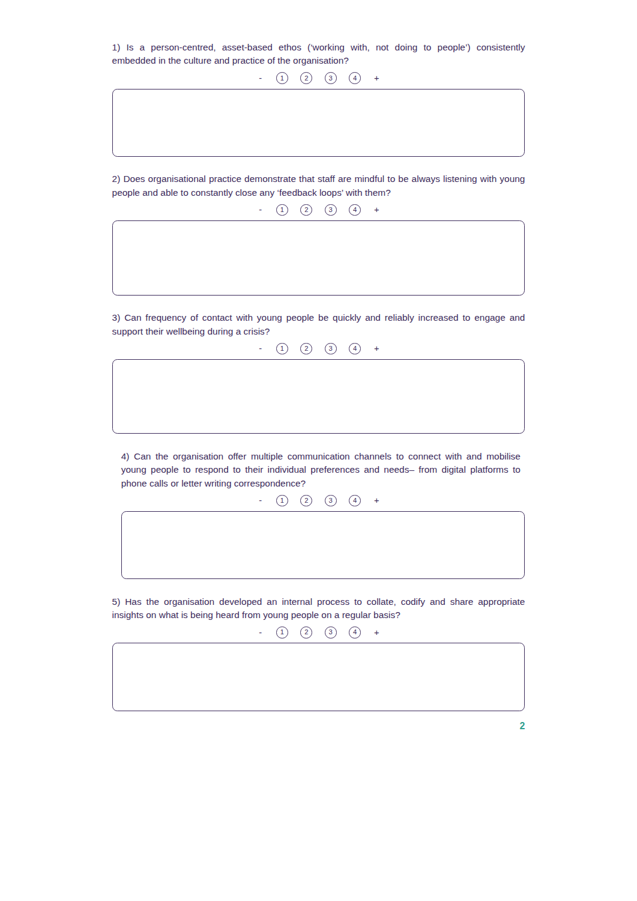1) Is a person-centred, asset-based ethos (‘working with, not doing to people’) consistently embedded in the culture and practice of the organisation?
- 1 2 3 4 +
2) Does organisational practice demonstrate that staff are mindful to be always listening with young people and able to constantly close any ‘feedback loops’ with them?
- 1 2 3 4 +
3) Can frequency of contact with young people be quickly and reliably increased to engage and support their wellbeing during a crisis?
- 1 2 3 4 +
4) Can the organisation offer multiple communication channels to connect with and mobilise young people to respond to their individual preferences and needs– from digital platforms to phone calls or letter writing correspondence?
- 1 2 3 4 +
5) Has the organisation developed an internal process to collate, codify and share appropriate insights on what is being heard from young people on a regular basis?
- 1 2 3 4 +
2